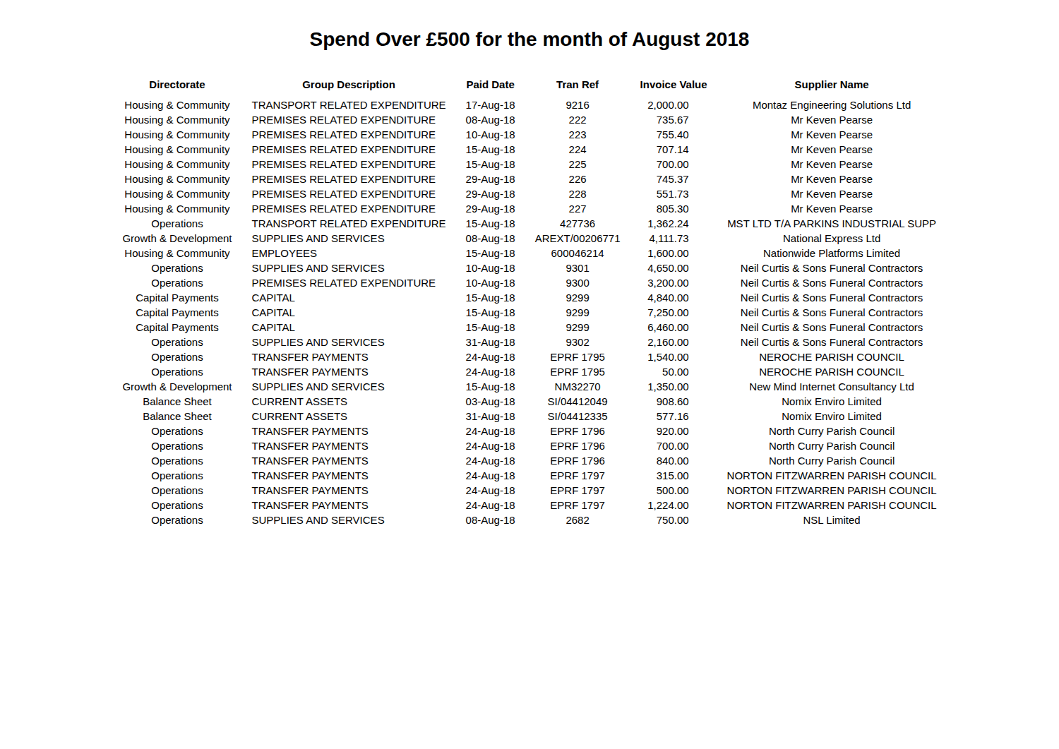Spend Over £500 for the month of August 2018
| Directorate | Group Description | Paid Date | Tran Ref | Invoice Value | Supplier Name |
| --- | --- | --- | --- | --- | --- |
| Housing & Community | TRANSPORT RELATED EXPENDITURE | 17-Aug-18 | 9216 | 2,000.00 | Montaz Engineering Solutions Ltd |
| Housing & Community | PREMISES RELATED EXPENDITURE | 08-Aug-18 | 222 | 735.67 | Mr Keven Pearse |
| Housing & Community | PREMISES RELATED EXPENDITURE | 10-Aug-18 | 223 | 755.40 | Mr Keven Pearse |
| Housing & Community | PREMISES RELATED EXPENDITURE | 15-Aug-18 | 224 | 707.14 | Mr Keven Pearse |
| Housing & Community | PREMISES RELATED EXPENDITURE | 15-Aug-18 | 225 | 700.00 | Mr Keven Pearse |
| Housing & Community | PREMISES RELATED EXPENDITURE | 29-Aug-18 | 226 | 745.37 | Mr Keven Pearse |
| Housing & Community | PREMISES RELATED EXPENDITURE | 29-Aug-18 | 228 | 551.73 | Mr Keven Pearse |
| Housing & Community | PREMISES RELATED EXPENDITURE | 29-Aug-18 | 227 | 805.30 | Mr Keven Pearse |
| Operations | TRANSPORT RELATED EXPENDITURE | 15-Aug-18 | 427736 | 1,362.24 | MST LTD T/A PARKINS INDUSTRIAL SUPP |
| Growth & Development | SUPPLIES AND SERVICES | 08-Aug-18 | AREXT/00206771 | 4,111.73 | National Express Ltd |
| Housing & Community | EMPLOYEES | 15-Aug-18 | 600046214 | 1,600.00 | Nationwide Platforms Limited |
| Operations | SUPPLIES AND SERVICES | 10-Aug-18 | 9301 | 4,650.00 | Neil Curtis & Sons Funeral Contractors |
| Operations | PREMISES RELATED EXPENDITURE | 10-Aug-18 | 9300 | 3,200.00 | Neil Curtis & Sons Funeral Contractors |
| Capital Payments | CAPITAL | 15-Aug-18 | 9299 | 4,840.00 | Neil Curtis & Sons Funeral Contractors |
| Capital Payments | CAPITAL | 15-Aug-18 | 9299 | 7,250.00 | Neil Curtis & Sons Funeral Contractors |
| Capital Payments | CAPITAL | 15-Aug-18 | 9299 | 6,460.00 | Neil Curtis & Sons Funeral Contractors |
| Operations | SUPPLIES AND SERVICES | 31-Aug-18 | 9302 | 2,160.00 | Neil Curtis & Sons Funeral Contractors |
| Operations | TRANSFER PAYMENTS | 24-Aug-18 | EPRF 1795 | 1,540.00 | NEROCHE PARISH COUNCIL |
| Operations | TRANSFER PAYMENTS | 24-Aug-18 | EPRF 1795 | 50.00 | NEROCHE PARISH COUNCIL |
| Growth & Development | SUPPLIES AND SERVICES | 15-Aug-18 | NM32270 | 1,350.00 | New Mind Internet Consultancy Ltd |
| Balance Sheet | CURRENT ASSETS | 03-Aug-18 | SI/04412049 | 908.60 | Nomix Enviro Limited |
| Balance Sheet | CURRENT ASSETS | 31-Aug-18 | SI/04412335 | 577.16 | Nomix Enviro Limited |
| Operations | TRANSFER PAYMENTS | 24-Aug-18 | EPRF 1796 | 920.00 | North Curry Parish Council |
| Operations | TRANSFER PAYMENTS | 24-Aug-18 | EPRF 1796 | 700.00 | North Curry Parish Council |
| Operations | TRANSFER PAYMENTS | 24-Aug-18 | EPRF 1796 | 840.00 | North Curry Parish Council |
| Operations | TRANSFER PAYMENTS | 24-Aug-18 | EPRF 1797 | 315.00 | NORTON FITZWARREN PARISH COUNCIL |
| Operations | TRANSFER PAYMENTS | 24-Aug-18 | EPRF 1797 | 500.00 | NORTON FITZWARREN PARISH COUNCIL |
| Operations | TRANSFER PAYMENTS | 24-Aug-18 | EPRF 1797 | 1,224.00 | NORTON FITZWARREN PARISH COUNCIL |
| Operations | SUPPLIES AND SERVICES | 08-Aug-18 | 2682 | 750.00 | NSL Limited |